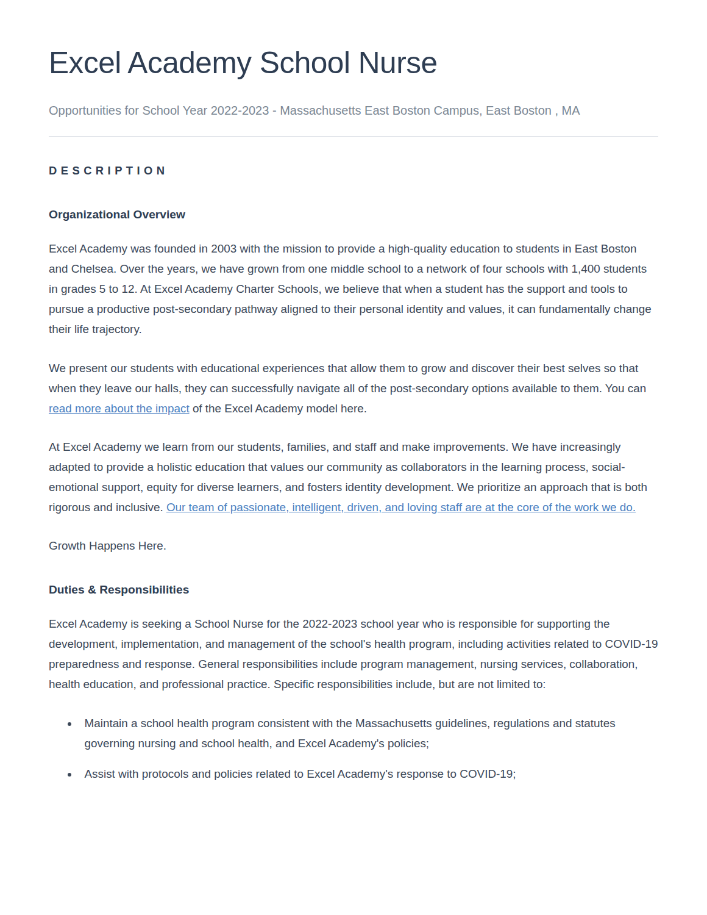Excel Academy School Nurse
Opportunities for School Year 2022-2023 - Massachusetts East Boston Campus, East Boston , MA
DESCRIPTION
Organizational Overview
Excel Academy was founded in 2003 with the mission to provide a high-quality education to students in East Boston and Chelsea. Over the years, we have grown from one middle school to a network of four schools with 1,400 students in grades 5 to 12. At Excel Academy Charter Schools, we believe that when a student has the support and tools to pursue a productive post-secondary pathway aligned to their personal identity and values, it can fundamentally change their life trajectory.
We present our students with educational experiences that allow them to grow and discover their best selves so that when they leave our halls, they can successfully navigate all of the post-secondary options available to them. You can read more about the impact of the Excel Academy model here.
At Excel Academy we learn from our students, families, and staff and make improvements. We have increasingly adapted to provide a holistic education that values our community as collaborators in the learning process, social-emotional support, equity for diverse learners, and fosters identity development. We prioritize an approach that is both rigorous and inclusive. Our team of passionate, intelligent, driven, and loving staff are at the core of the work we do.
Growth Happens Here.
Duties & Responsibilities
Excel Academy is seeking a School Nurse for the 2022-2023 school year who is responsible for supporting the development, implementation, and management of the school's health program, including activities related to COVID-19 preparedness and response. General responsibilities include program management, nursing services, collaboration, health education, and professional practice. Specific responsibilities include, but are not limited to:
Maintain a school health program consistent with the Massachusetts guidelines, regulations and statutes governing nursing and school health, and Excel Academy's policies;
Assist with protocols and policies related to Excel Academy's response to COVID-19;